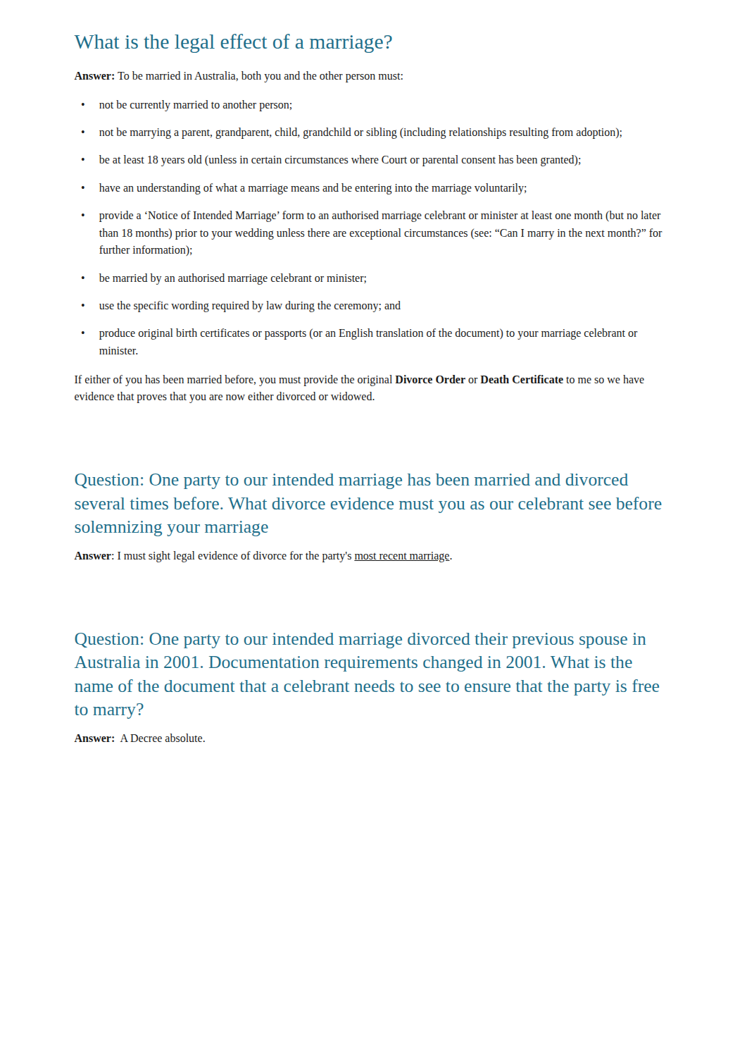What is the legal effect of a marriage?
Answer: To be married in Australia, both you and the other person must:
not be currently married to another person;
not be marrying a parent, grandparent, child, grandchild or sibling (including relationships resulting from adoption);
be at least 18 years old (unless in certain circumstances where Court or parental consent has been granted);
have an understanding of what a marriage means and be entering into the marriage voluntarily;
provide a ‘Notice of Intended Marriage’ form to an authorised marriage celebrant or minister at least one month (but no later than 18 months) prior to your wedding unless there are exceptional circumstances (see: “Can I marry in the next month?” for further information);
be married by an authorised marriage celebrant or minister;
use the specific wording required by law during the ceremony; and
produce original birth certificates or passports (or an English translation of the document) to your marriage celebrant or minister.
If either of you has been married before, you must provide the original Divorce Order or Death Certificate to me so we have evidence that proves that you are now either divorced or widowed.
Question: One party to our intended marriage has been married and divorced several times before. What divorce evidence must you as our celebrant see before solemnizing your marriage
Answer: I must sight legal evidence of divorce for the party's most recent marriage.
Question: One party to our intended marriage divorced their previous spouse in Australia in 2001. Documentation requirements changed in 2001. What is the name of the document that a celebrant needs to see to ensure that the party is free to marry?
Answer: A Decree absolute.